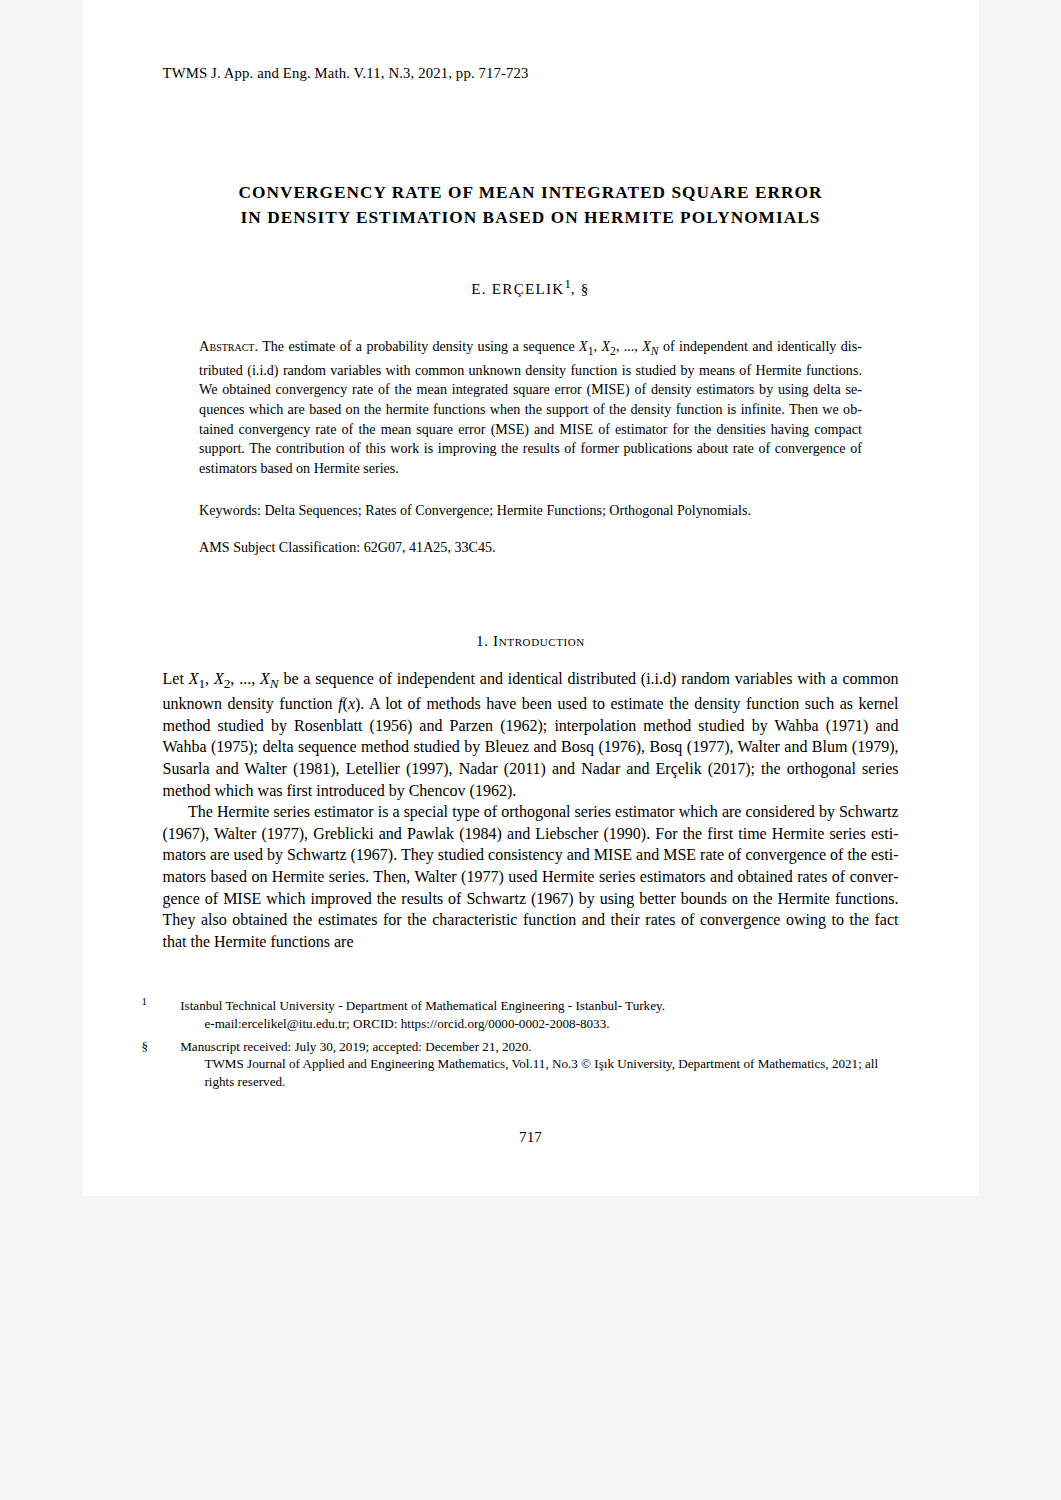TWMS J. App. and Eng. Math. V.11, N.3, 2021, pp. 717-723
Convergency Rate of Mean Integrated Square Error
in Density Estimation Based on Hermite Polynomials
E. ERÇELIK1, §
Abstract. The estimate of a probability density using a sequence X1, X2, ..., XN of independent and identically distributed (i.i.d) random variables with common unknown density function is studied by means of Hermite functions. We obtained convergency rate of the mean integrated square error (MISE) of density estimators by using delta sequences which are based on the hermite functions when the support of the density function is infinite. Then we obtained convergency rate of the mean square error (MSE) and MISE of estimator for the densities having compact support. The contribution of this work is improving the results of former publications about rate of convergence of estimators based on Hermite series.
Keywords: Delta Sequences; Rates of Convergence; Hermite Functions; Orthogonal Polynomials.
AMS Subject Classification: 62G07, 41A25, 33C45.
1. Introduction
Let X1, X2, ..., XN be a sequence of independent and identical distributed (i.i.d) random variables with a common unknown density function f(x). A lot of methods have been used to estimate the density function such as kernel method studied by Rosenblatt (1956) and Parzen (1962); interpolation method studied by Wahba (1971) and Wahba (1975); delta sequence method studied by Bleuez and Bosq (1976), Bosq (1977), Walter and Blum (1979), Susarla and Walter (1981), Letellier (1997), Nadar (2011) and Nadar and Erçelik (2017); the orthogonal series method which was first introduced by Chencov (1962).
The Hermite series estimator is a special type of orthogonal series estimator which are considered by Schwartz (1967), Walter (1977), Greblicki and Pawlak (1984) and Liebscher (1990). For the first time Hermite series estimators are used by Schwartz (1967). They studied consistency and MISE and MSE rate of convergence of the estimators based on Hermite series. Then, Walter (1977) used Hermite series estimators and obtained rates of convergence of MISE which improved the results of Schwartz (1967) by using better bounds on the Hermite functions. They also obtained the estimates for the characteristic function and their rates of convergence owing to the fact that the Hermite functions are
1 Istanbul Technical University - Department of Mathematical Engineering - Istanbul- Turkey. e-mail:ercelikel@itu.edu.tr; ORCID: https://orcid.org/0000-0002-2008-8033.
§ Manuscript received: July 30, 2019; accepted: December 21, 2020. TWMS Journal of Applied and Engineering Mathematics, Vol.11, No.3 © Işık University, Department of Mathematics, 2021; all rights reserved.
717